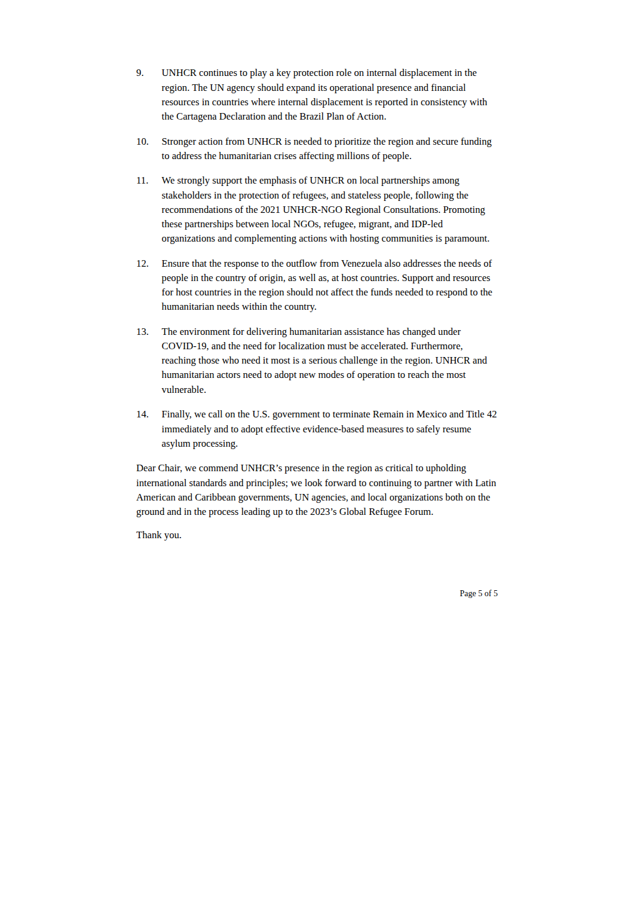9. UNHCR continues to play a key protection role on internal displacement in the region. The UN agency should expand its operational presence and financial resources in countries where internal displacement is reported in consistency with the Cartagena Declaration and the Brazil Plan of Action.
10. Stronger action from UNHCR is needed to prioritize the region and secure funding to address the humanitarian crises affecting millions of people.
11. We strongly support the emphasis of UNHCR on local partnerships among stakeholders in the protection of refugees, and stateless people, following the recommendations of the 2021 UNHCR-NGO Regional Consultations. Promoting these partnerships between local NGOs, refugee, migrant, and IDP-led organizations and complementing actions with hosting communities is paramount.
12. Ensure that the response to the outflow from Venezuela also addresses the needs of people in the country of origin, as well as, at host countries. Support and resources for host countries in the region should not affect the funds needed to respond to the humanitarian needs within the country.
13. The environment for delivering humanitarian assistance has changed under COVID-19, and the need for localization must be accelerated. Furthermore, reaching those who need it most is a serious challenge in the region. UNHCR and humanitarian actors need to adopt new modes of operation to reach the most vulnerable.
14. Finally, we call on the U.S. government to terminate Remain in Mexico and Title 42 immediately and to adopt effective evidence-based measures to safely resume asylum processing.
Dear Chair, we commend UNHCR’s presence in the region as critical to upholding international standards and principles; we look forward to continuing to partner with Latin American and Caribbean governments, UN agencies, and local organizations both on the ground and in the process leading up to the 2023’s Global Refugee Forum.
Thank you.
Page 5 of 5